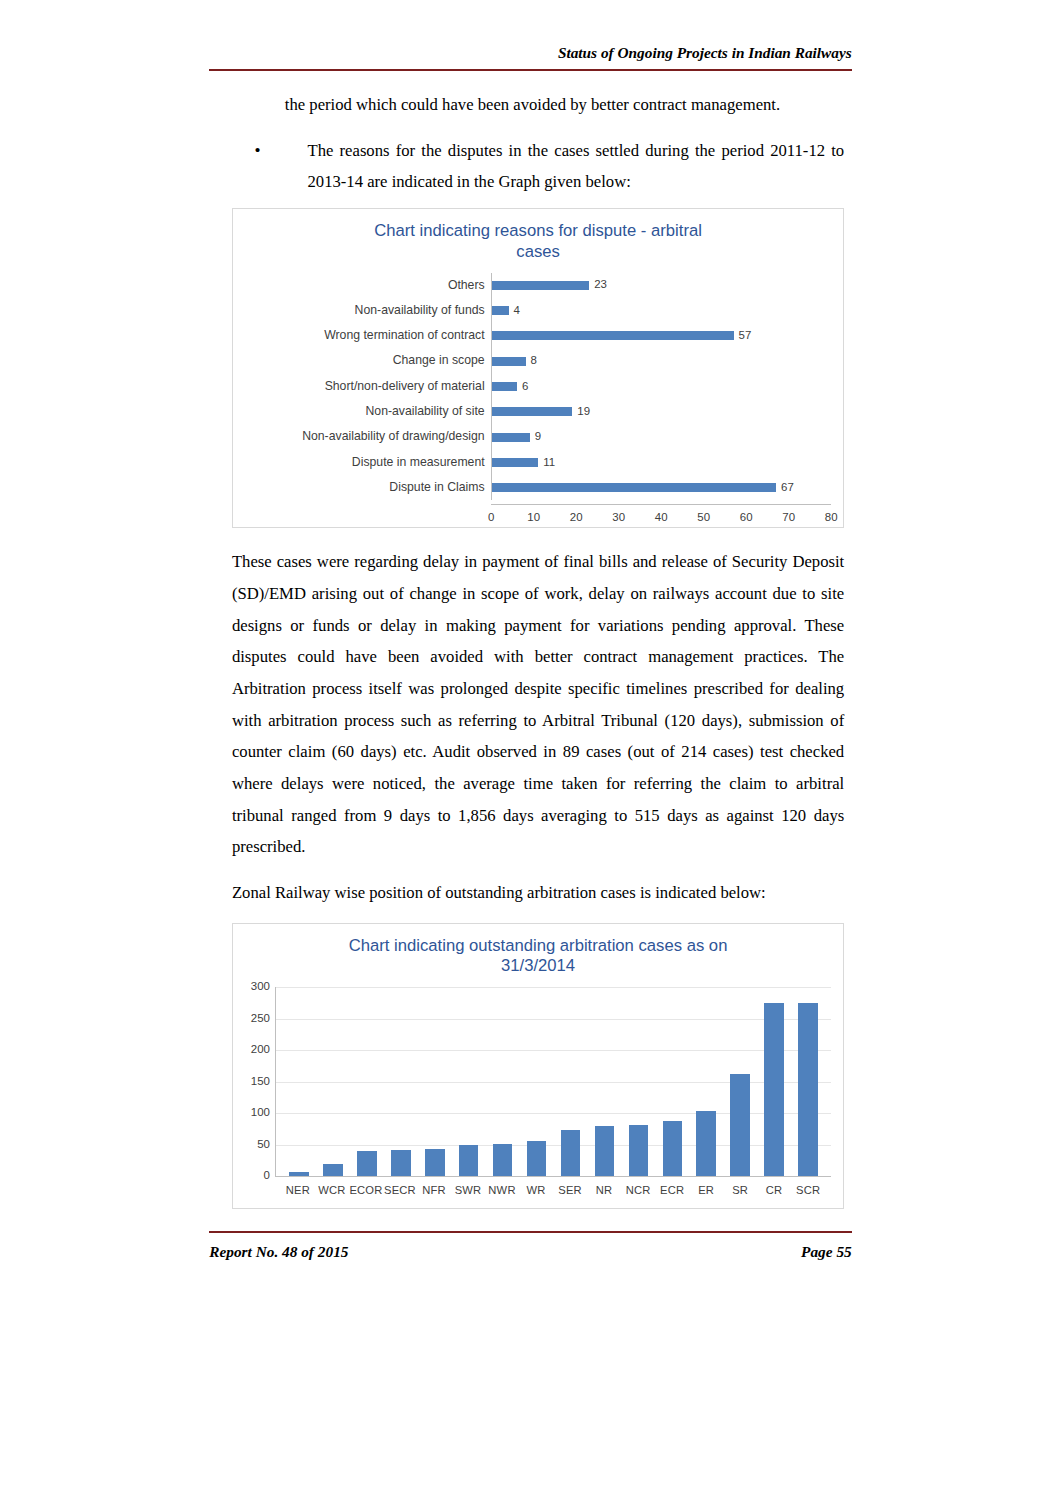Status of Ongoing Projects in Indian Railways
the period which could have been avoided by better contract management.
The reasons for the disputes in the cases settled during the period 2011-12 to 2013-14 are indicated in the Graph given below:
Chart indicating reasons for dispute - arbitral
cases
| Others | 23 |
| Non-availability of funds | 4 |
| Wrong termination of contract | 57 |
| Change in scope | 8 |
| Short/non-delivery of material | 6 |
| Non-availability of site | 19 |
| Non-availability of drawing/design | 9 |
| Dispute in measurement | 11 |
| Dispute in Claims | 67 |
0 10 20 30 40 50 60 70 80
These cases were regarding delay in payment of final bills and release of Security Deposit (SD)/EMD arising out of change in scope of work, delay on railways account due to site designs or funds or delay in making payment for variations pending approval. These disputes could have been avoided with better contract management practices. The Arbitration process itself was prolonged despite specific timelines prescribed for dealing with arbitration process such as referring to Arbitral Tribunal (120 days), submission of counter claim (60 days) etc. Audit observed in 89 cases (out of 214 cases) test checked where delays were noticed, the average time taken for referring the claim to arbitral tribunal ranged from 9 days to 1,856 days averaging to 515 days as against 120 days prescribed.
Zonal Railway wise position of outstanding arbitration cases is indicated below:
Chart indicating outstanding arbitration cases as on
31/3/2014
300 250 200 150 100 50 0
NER WCR ECOR SECR NFR SWR NWR WR SER NR NCR ECR ER SR CR SCR
Report No. 48 of 2015 Page 55